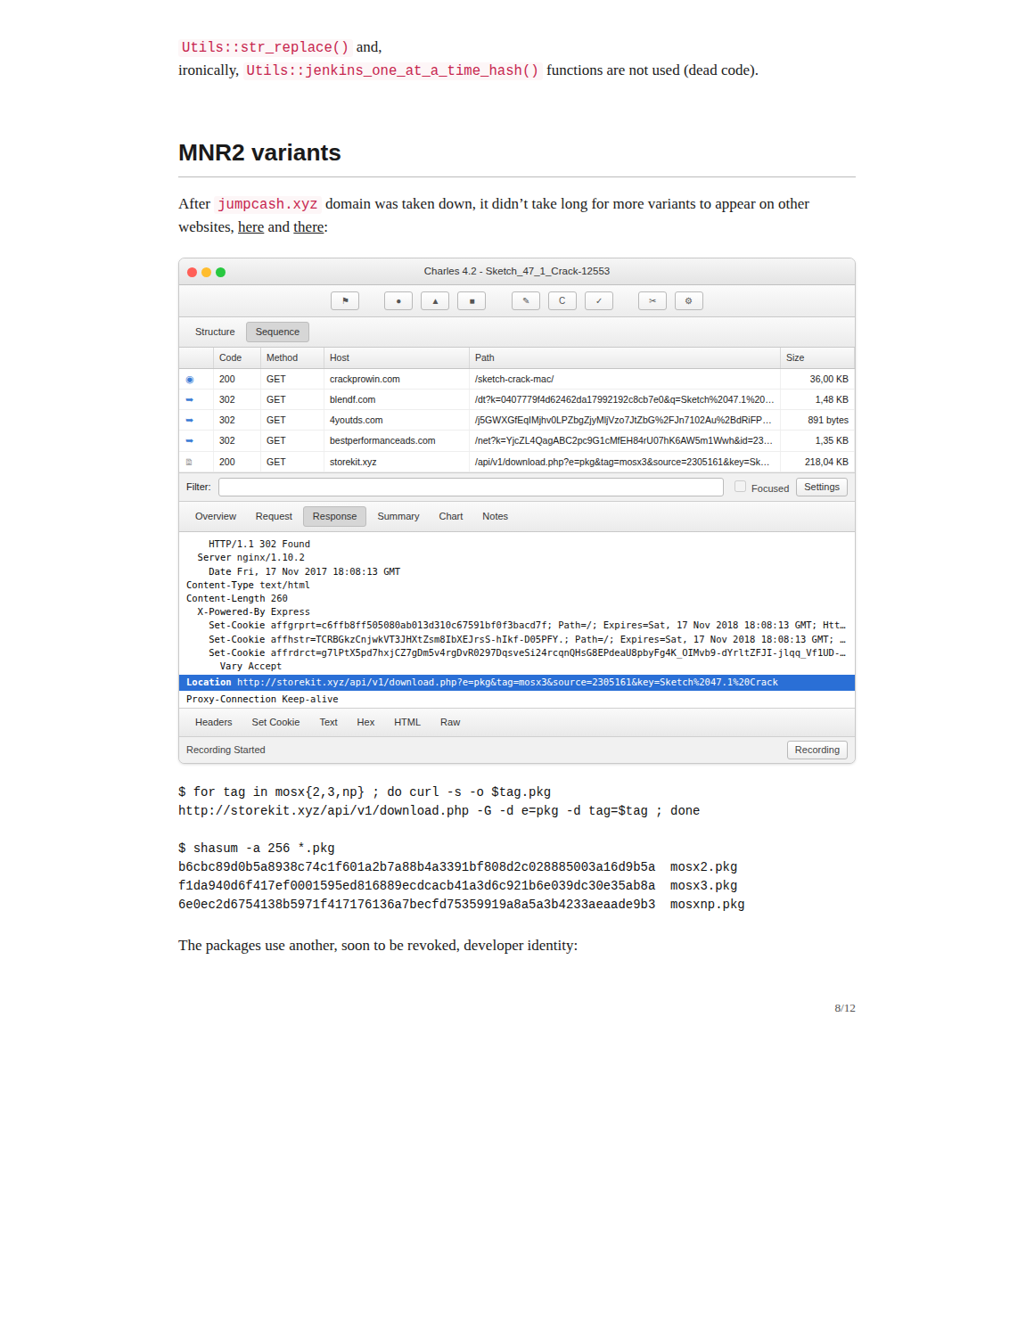Utils::str_replace() and,
ironically, Utils::jenkins_one_at_a_time_hash() functions are not used (dead code).
MNR2 variants
After jumpcash.xyz domain was taken down, it didn’t take long for more variants to appear on other websites, here and there:
Charles 4.2 - Sketch_47_1_Crack-12553
⚑ ● ▲ ■ ✎ C ✓ ✂ ⚙
Structure Sequence
| | Code | Method | Host | Path | Size |
| --- | --- | --- | --- | --- | --- |
| ◉ | 200 | GET | crackprowin.com | /sketch-crack-mac/ | 36,00 KB |
| ➥ | 302 | GET | blendf.com | /dt?k=0407779f4d62462da17992192c8cb7e0&q=Sketch%2047.1%20Crack | 1,48 KB |
| ➥ | 302 | GET | 4youtds.com | /j5GWXGfEqIMjhv0LPZbgZjyMljVzo7JtZbG%2FJn7102Au%2BdRiFPaZOlSggzpYh5g… | 891 bytes |
| ➥ | 302 | GET | bestperformanceads.com | /net?k=YjcZL4QagABC2pc9G1cMfEH84rU07hK6AW5m1Wwh&id=2305156&q=Ske… | 1,35 KB |
| 🗎 | 200 | GET | storekit.xyz | /api/v1/download.php?e=pkg&tag=mosx3&source=2305161&key=Sketch%2047.1… | 218,04 KB |
Filter: Focused Settings
Overview Request Response Summary Chart Notes
HTTP/1.1 302 Found
Server nginx/1.10.2
Date Fri, 17 Nov 2017 18:08:13 GMT
Content-Type text/html
Content-Length 260
X-Powered-By Express
Set-Cookie affgrprt=c6ffb8ff505080ab013d310c67591bf0f3bacd7f; Path=/; Expires=Sat, 17 Nov 2018 18:08:13 GMT; HttpOnly
Set-Cookie affhstr=TCRBGkzCnjwkVT3JHXtZsm8IbXEJrsS-hIkf-D05PFY.; Path=/; Expires=Sat, 17 Nov 2018 18:08:13 GMT; HttpOnly
Set-Cookie affrdrct=g7lPtX5pd7hxjCZ7gDm5v4rgDvR0297DqsveSi24rcqnQHsG8EPdeaU8pbyFg4K_OIMvb9-dYrltZFJI-jlqq_Vf1UD-coO9AnFbe…
Vary Accept
Location http://storekit.xyz/api/v1/download.php?e=pkg&tag=mosx3&source=2305161&key=Sketch%2047.1%20Crack
Proxy-Connection Keep-alive
Headers Set Cookie Text Hex HTML Raw
Recording Started Recording
$ for tag in mosx{2,3,np} ; do curl -s -o $tag.pkg
http://storekit.xyz/api/v1/download.php -G -d e=pkg -d tag=$tag ; done

$ shasum -a 256 *.pkg
b6cbc89d0b5a8938c74c1f601a2b7a88b4a3391bf808d2c028885003a16d9b5a  mosx2.pkg
f1da940d6f417ef0001595ed816889ecdcacb41a3d6c921b6e039dc30e35ab8a  mosx3.pkg
6e0ec2d6754138b5971f417176136a7becfd75359919a8a5a3b4233aeaade9b3  mosxnp.pkg
The packages use another, soon to be revoked, developer identity:
8/12